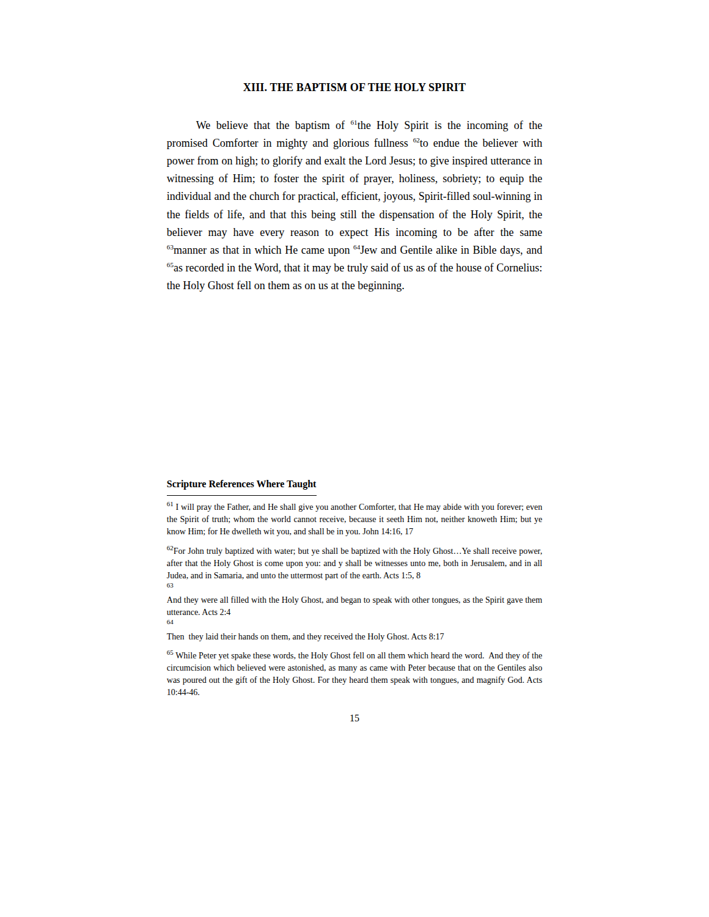XIII. THE BAPTISM OF THE HOLY SPIRIT
We believe that the baptism of 61the Holy Spirit is the incoming of the promised Comforter in mighty and glorious fullness 62to endue the believer with power from on high; to glorify and exalt the Lord Jesus; to give inspired utterance in witnessing of Him; to foster the spirit of prayer, holiness, sobriety; to equip the individual and the church for practical, efficient, joyous, Spirit-filled soul-winning in the fields of life, and that this being still the dispensation of the Holy Spirit, the believer may have every reason to expect His incoming to be after the same 63manner as that in which He came upon 64Jew and Gentile alike in Bible days, and 65as recorded in the Word, that it may be truly said of us as of the house of Cornelius: the Holy Ghost fell on them as on us at the beginning.
Scripture References Where Taught
61 I will pray the Father, and He shall give you another Comforter, that He may abide with you forever; even the Spirit of truth; whom the world cannot receive, because it seeth Him not, neither knoweth Him; but ye know Him; for He dwelleth wit you, and shall be in you. John 14:16, 17
62 For John truly baptized with water; but ye shall be baptized with the Holy Ghost…Ye shall receive power, after that the Holy Ghost is come upon you: and y shall be witnesses unto me, both in Jerusalem, and in all Judea, and in Samaria, and unto the uttermost part of the earth. Acts 1:5, 8
63
And they were all filled with the Holy Ghost, and began to speak with other tongues, as the Spirit gave them utterance. Acts 2:4
64
Then they laid their hands on them, and they received the Holy Ghost. Acts 8:17
65 While Peter yet spake these words, the Holy Ghost fell on all them which heard the word. And they of the circumcision which believed were astonished, as many as came with Peter because that on the Gentiles also was poured out the gift of the Holy Ghost. For they heard them speak with tongues, and magnify God. Acts 10:44-46.
15